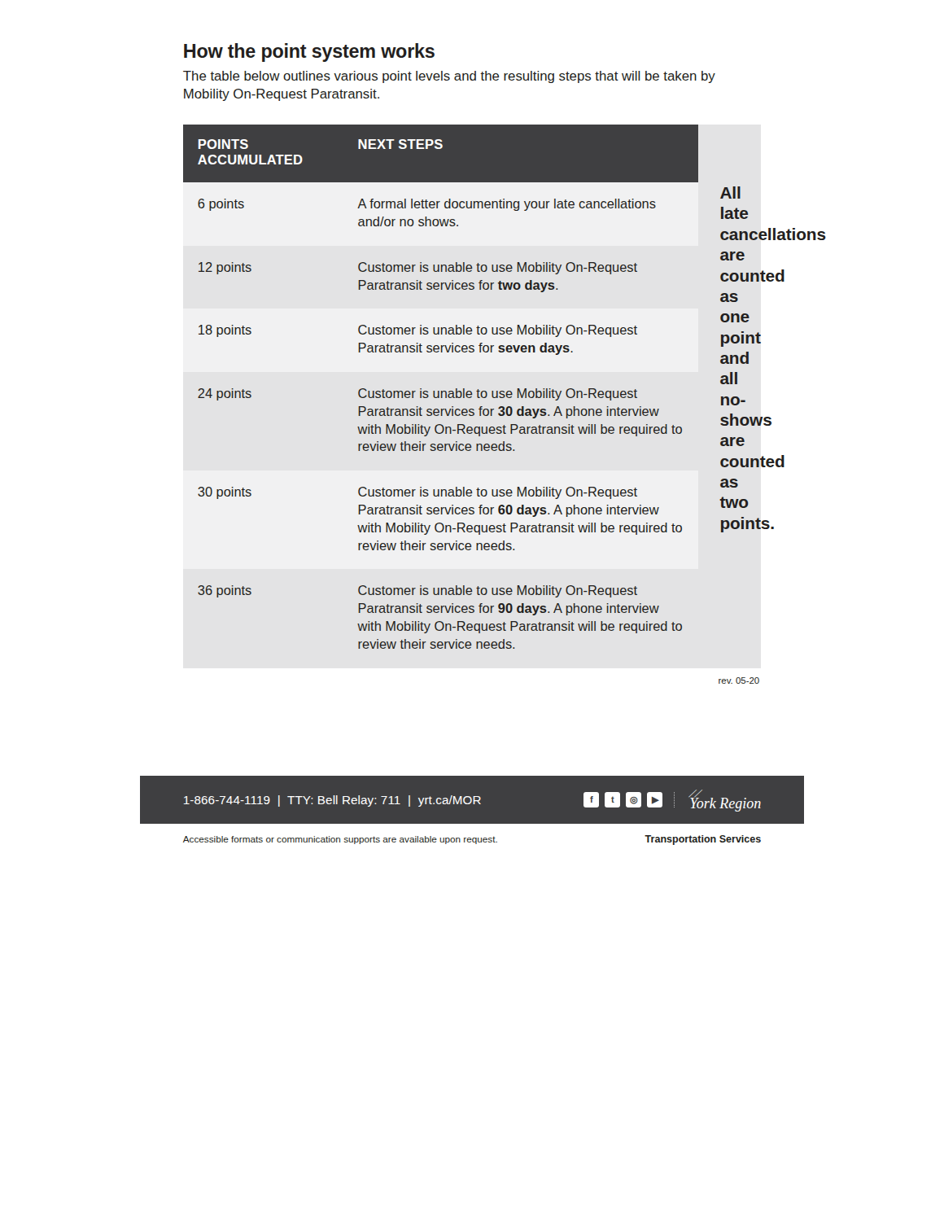How the point system works
The table below outlines various point levels and the resulting steps that will be taken by Mobility On-Request Paratransit.
| POINTS ACCUMULATED | NEXT STEPS | |
| --- | --- | --- |
| 6 points | A formal letter documenting your late cancellations and/or no shows. | All late cancellations are counted as one point and all no-shows are counted as two points. |
| 12 points | Customer is unable to use Mobility On-Request Paratransit services for two days . |
| 18 points | Customer is unable to use Mobility On-Request Paratransit services for seven days . |
| 24 points | Customer is unable to use Mobility On-Request Paratransit services for 30 days . A phone interview with Mobility On-Request Paratransit will be required to review their service needs. |
| 30 points | Customer is unable to use Mobility On-Request Paratransit services for 60 days . A phone interview with Mobility On-Request Paratransit will be required to review their service needs. |
| 36 points | Customer is unable to use Mobility On-Request Paratransit services for 90 days . A phone interview with Mobility On-Request Paratransit will be required to review their service needs. |
rev. 05-20
1-866-744-1119 | TTY: Bell Relay: 711 | yrt.ca/MOR
f t ◎ ▶
⟋⟋York Region
Accessible formats or communication supports are available upon request.
Transportation Services